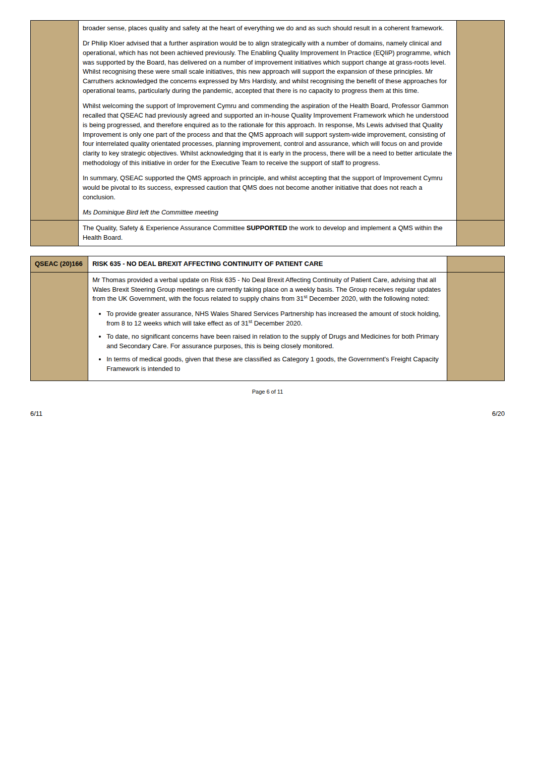| | broader sense, places quality and safety at the heart of everything we do and as such should result in a coherent framework. Dr Philip Kloer advised that a further aspiration would be to align strategically with a number of domains, namely clinical and operational, which has not been achieved previously. The Enabling Quality Improvement In Practice (EQIiP) programme, which was supported by the Board, has delivered on a number of improvement initiatives which support change at grass-roots level. Whilst recognising these were small scale initiatives, this new approach will support the expansion of these principles. Mr Carruthers acknowledged the concerns expressed by Mrs Hardisty, and whilst recognising the benefit of these approaches for operational teams, particularly during the pandemic, accepted that there is no capacity to progress them at this time. Whilst welcoming the support of Improvement Cymru and commending the aspiration of the Health Board, Professor Gammon recalled that QSEAC had previously agreed and supported an in-house Quality Improvement Framework which he understood is being progressed, and therefore enquired as to the rationale for this approach. In response, Ms Lewis advised that Quality Improvement is only one part of the process and that the QMS approach will support system-wide improvement, consisting of four interrelated quality orientated processes, planning improvement, control and assurance, which will focus on and provide clarity to key strategic objectives. Whilst acknowledging that it is early in the process, there will be a need to better articulate the methodology of this initiative in order for the Executive Team to receive the support of staff to progress. In summary, QSEAC supported the QMS approach in principle, and whilst accepting that the support of Improvement Cymru would be pivotal to its success, expressed caution that QMS does not become another initiative that does not reach a conclusion. Ms Dominique Bird left the Committee meeting | |
| | The Quality, Safety & Experience Assurance Committee SUPPORTED the work to develop and implement a QMS within the Health Board. | |
| QSEAC (20)166 | RISK 635 - NO DEAL BREXIT AFFECTING CONTINUITY OF PATIENT CARE | |
| | Mr Thomas provided a verbal update on Risk 635 - No Deal Brexit Affecting Continuity of Patient Care, advising that all Wales Brexit Steering Group meetings are currently taking place on a weekly basis. The Group receives regular updates from the UK Government, with the focus related to supply chains from 31 st December 2020, with the following noted: To provide greater assurance, NHS Wales Shared Services Partnership has increased the amount of stock holding, from 8 to 12 weeks which will take effect as of 31 st December 2020. To date, no significant concerns have been raised in relation to the supply of Drugs and Medicines for both Primary and Secondary Care. For assurance purposes, this is being closely monitored. In terms of medical goods, given that these are classified as Category 1 goods, the Government's Freight Capacity Framework is intended to | |
Page 6 of 11
6/11 6/20